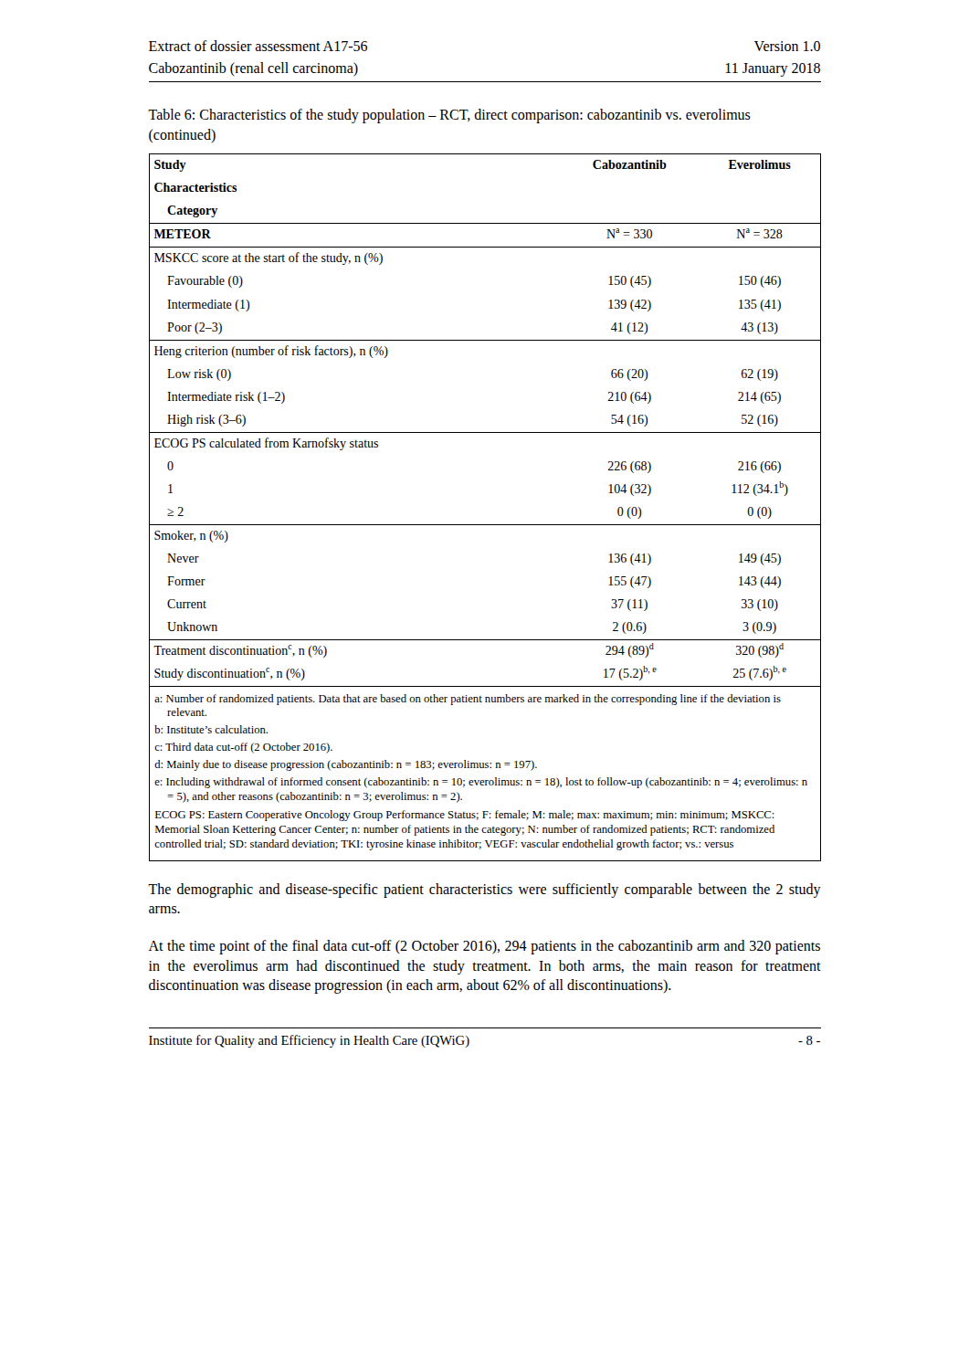Extract of dossier assessment A17-56 Version 1.0
Cabozantinib (renal cell carcinoma) 11 January 2018
Table 6: Characteristics of the study population – RCT, direct comparison: cabozantinib vs. everolimus (continued)
| Study | Cabozantinib | Everolimus |
| --- | --- | --- |
| Characteristics | | |
| Category | | |
| METEOR | N a = 330 | N a = 328 |
| MSKCC score at the start of the study, n (%) | | |
| Favourable (0) | 150 (45) | 150 (46) |
| Intermediate (1) | 139 (42) | 135 (41) |
| Poor (2–3) | 41 (12) | 43 (13) |
| Heng criterion (number of risk factors), n (%) | | |
| Low risk (0) | 66 (20) | 62 (19) |
| Intermediate risk (1–2) | 210 (64) | 214 (65) |
| High risk (3–6) | 54 (16) | 52 (16) |
| ECOG PS calculated from Karnofsky status | | |
| 0 | 226 (68) | 216 (66) |
| 1 | 104 (32) | 112 (34.1 b ) |
| ≥ 2 | 0 (0) | 0 (0) |
| Smoker, n (%) | | |
| Never | 136 (41) | 149 (45) |
| Former | 155 (47) | 143 (44) |
| Current | 37 (11) | 33 (10) |
| Unknown | 2 (0.6) | 3 (0.9) |
| Treatment discontinuation c , n (%) | 294 (89) d | 320 (98) d |
| Study discontinuation c , n (%) | 17 (5.2) b, e | 25 (7.6) b, e |
a: Number of randomized patients. Data that are based on other patient numbers are marked in the corresponding line if the deviation is relevant.
b: Institute’s calculation.
c: Third data cut-off (2 October 2016).
d: Mainly due to disease progression (cabozantinib: n = 183; everolimus: n = 197).
e: Including withdrawal of informed consent (cabozantinib: n = 10; everolimus: n = 18), lost to follow-up (cabozantinib: n = 4; everolimus: n = 5), and other reasons (cabozantinib: n = 3; everolimus: n = 2).
ECOG PS: Eastern Cooperative Oncology Group Performance Status; F: female; M: male; max: maximum; min: minimum; MSKCC: Memorial Sloan Kettering Cancer Center; n: number of patients in the category; N: number of randomized patients; RCT: randomized controlled trial; SD: standard deviation; TKI: tyrosine kinase inhibitor; VEGF: vascular endothelial growth factor; vs.: versus
The demographic and disease-specific patient characteristics were sufficiently comparable between the 2 study arms.
At the time point of the final data cut-off (2 October 2016), 294 patients in the cabozantinib arm and 320 patients in the everolimus arm had discontinued the study treatment. In both arms, the main reason for treatment discontinuation was disease progression (in each arm, about 62% of all discontinuations).
Institute for Quality and Efficiency in Health Care (IQWiG) - 8 -